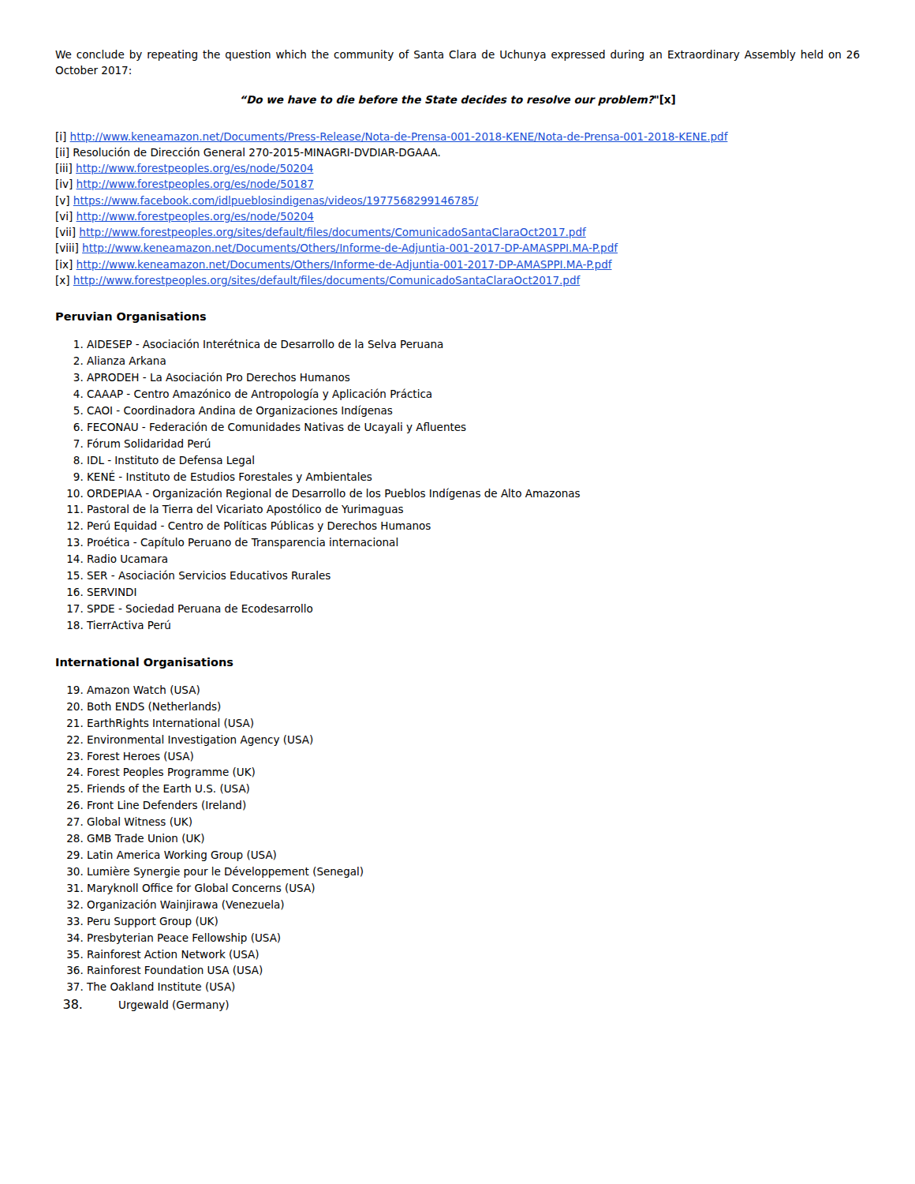We conclude by repeating the question which the community of Santa Clara de Uchunya expressed during an Extraordinary Assembly held on 26 October 2017:
“Do we have to die before the State decides to resolve our problem?"[x]
[i] http://www.keneamazon.net/Documents/Press-Release/Nota-de-Prensa-001-2018-KENE/Nota-de-Prensa-001-2018-KENE.pdf
[ii] Resolución de Dirección General 270-2015-MINAGRI-DVDIAR-DGAAA.
[iii] http://www.forestpeoples.org/es/node/50204
[iv] http://www.forestpeoples.org/es/node/50187
[v] https://www.facebook.com/idlpueblosindigenas/videos/1977568299146785/
[vi] http://www.forestpeoples.org/es/node/50204
[vii] http://www.forestpeoples.org/sites/default/files/documents/ComunicadoSantaClaraOct2017.pdf
[viii] http://www.keneamazon.net/Documents/Others/Informe-de-Adjuntia-001-2017-DP-AMASPPI.MA-P.pdf
[ix] http://www.keneamazon.net/Documents/Others/Informe-de-Adjuntia-001-2017-DP-AMASPPI.MA-P.pdf
[x] http://www.forestpeoples.org/sites/default/files/documents/ComunicadoSantaClaraOct2017.pdf
Peruvian Organisations
AIDESEP - Asociación Interétnica de Desarrollo de la Selva Peruana
Alianza Arkana
APRODEH - La Asociación Pro Derechos Humanos
CAAAP - Centro Amazónico de Antropología y Aplicación Práctica
CAOI - Coordinadora Andina de Organizaciones Indígenas
FECONAU - Federación de Comunidades Nativas de Ucayali y Afluentes
Fórum Solidaridad Perú
IDL - Instituto de Defensa Legal
KENÉ - Instituto de Estudios Forestales y Ambientales
ORDEPIAA - Organización Regional de Desarrollo de los Pueblos Indígenas de Alto Amazonas
Pastoral de la Tierra del Vicariato Apostólico de Yurimaguas
Perú Equidad - Centro de Políticas Públicas y Derechos Humanos
Proética - Capítulo Peruano de Transparencia internacional
Radio Ucamara
SER - Asociación Servicios Educativos Rurales
SERVINDI
SPDE - Sociedad Peruana de Ecodesarrollo
TierrActiva Perú
International Organisations
Amazon Watch (USA)
Both ENDS (Netherlands)
EarthRights International (USA)
Environmental Investigation Agency (USA)
Forest Heroes (USA)
Forest Peoples Programme (UK)
Friends of the Earth U.S. (USA)
Front Line Defenders (Ireland)
Global Witness (UK)
GMB Trade Union (UK)
Latin America Working Group (USA)
Lumière Synergie pour le Développement (Senegal)
Maryknoll Office for Global Concerns (USA)
Organización Wainjirawa (Venezuela)
Peru Support Group (UK)
Presbyterian Peace Fellowship (USA)
Rainforest Action Network (USA)
Rainforest Foundation USA (USA)
The Oakland Institute (USA)
Urgewald (Germany)